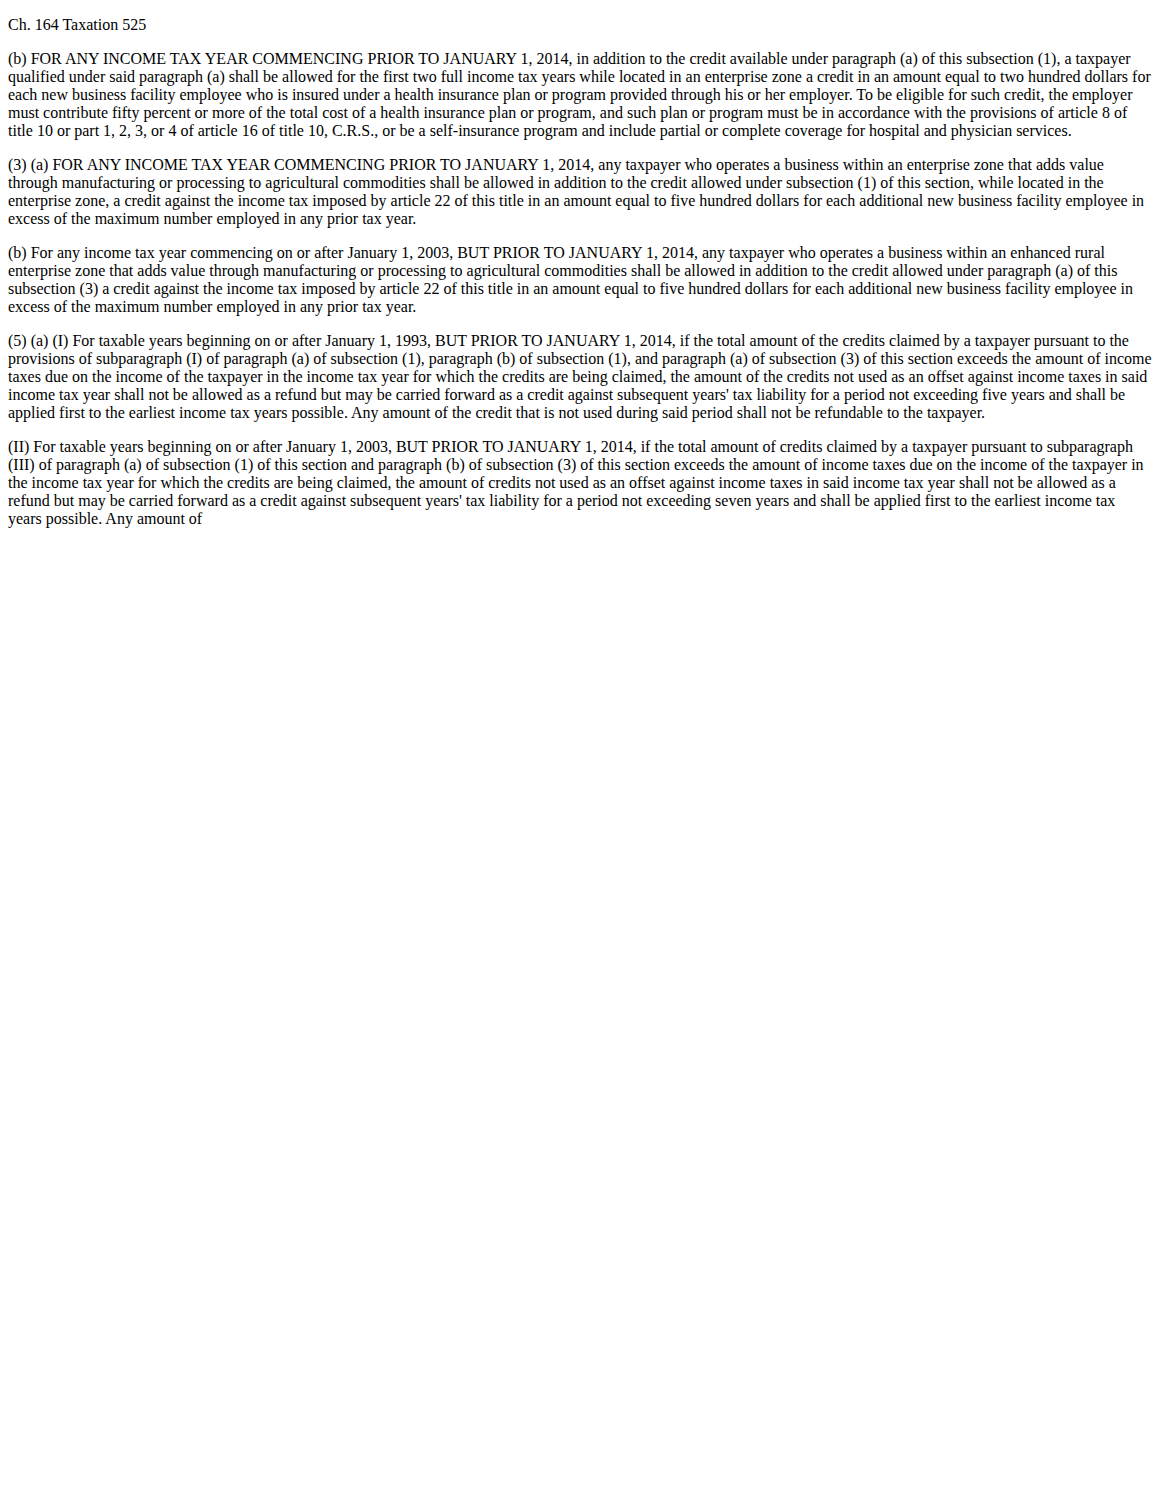Ch. 164 Taxation 525
(b) FOR ANY INCOME TAX YEAR COMMENCING PRIOR TO JANUARY 1, 2014, in addition to the credit available under paragraph (a) of this subsection (1), a taxpayer qualified under said paragraph (a) shall be allowed for the first two full income tax years while located in an enterprise zone a credit in an amount equal to two hundred dollars for each new business facility employee who is insured under a health insurance plan or program provided through his or her employer. To be eligible for such credit, the employer must contribute fifty percent or more of the total cost of a health insurance plan or program, and such plan or program must be in accordance with the provisions of article 8 of title 10 or part 1, 2, 3, or 4 of article 16 of title 10, C.R.S., or be a self-insurance program and include partial or complete coverage for hospital and physician services.
(3) (a) FOR ANY INCOME TAX YEAR COMMENCING PRIOR TO JANUARY 1, 2014, any taxpayer who operates a business within an enterprise zone that adds value through manufacturing or processing to agricultural commodities shall be allowed in addition to the credit allowed under subsection (1) of this section, while located in the enterprise zone, a credit against the income tax imposed by article 22 of this title in an amount equal to five hundred dollars for each additional new business facility employee in excess of the maximum number employed in any prior tax year.
(b) For any income tax year commencing on or after January 1, 2003, BUT PRIOR TO JANUARY 1, 2014, any taxpayer who operates a business within an enhanced rural enterprise zone that adds value through manufacturing or processing to agricultural commodities shall be allowed in addition to the credit allowed under paragraph (a) of this subsection (3) a credit against the income tax imposed by article 22 of this title in an amount equal to five hundred dollars for each additional new business facility employee in excess of the maximum number employed in any prior tax year.
(5) (a) (I) For taxable years beginning on or after January 1, 1993, BUT PRIOR TO JANUARY 1, 2014, if the total amount of the credits claimed by a taxpayer pursuant to the provisions of subparagraph (I) of paragraph (a) of subsection (1), paragraph (b) of subsection (1), and paragraph (a) of subsection (3) of this section exceeds the amount of income taxes due on the income of the taxpayer in the income tax year for which the credits are being claimed, the amount of the credits not used as an offset against income taxes in said income tax year shall not be allowed as a refund but may be carried forward as a credit against subsequent years' tax liability for a period not exceeding five years and shall be applied first to the earliest income tax years possible. Any amount of the credit that is not used during said period shall not be refundable to the taxpayer.
(II) For taxable years beginning on or after January 1, 2003, BUT PRIOR TO JANUARY 1, 2014, if the total amount of credits claimed by a taxpayer pursuant to subparagraph (III) of paragraph (a) of subsection (1) of this section and paragraph (b) of subsection (3) of this section exceeds the amount of income taxes due on the income of the taxpayer in the income tax year for which the credits are being claimed, the amount of credits not used as an offset against income taxes in said income tax year shall not be allowed as a refund but may be carried forward as a credit against subsequent years' tax liability for a period not exceeding seven years and shall be applied first to the earliest income tax years possible. Any amount of